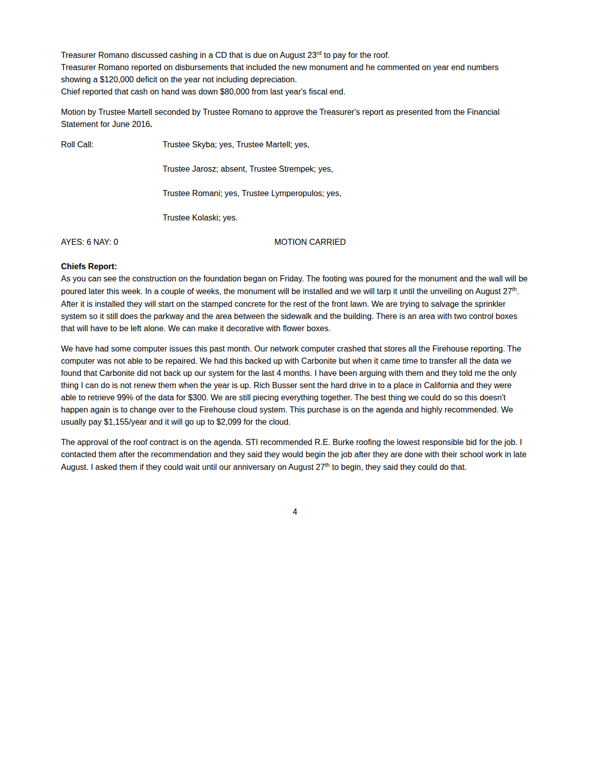Treasurer Romano discussed cashing in a CD that is due on August 23rd to pay for the roof.
Treasurer Romano reported on disbursements that included the new monument and he commented on year end numbers showing a $120,000 deficit on the year not including depreciation.
Chief reported that cash on hand was down $80,000 from last year's fiscal end.
Motion by Trustee Martell seconded by Trustee Romano to approve the Treasurer's report as presented from the Financial Statement for June 2016.
Roll Call:
Trustee Skyba; yes, Trustee Martell; yes,
Trustee Jarosz; absent, Trustee Strempek; yes,
Trustee Romani; yes, Trustee Lymperopulos; yes,
Trustee Kolaski; yes.
AYES: 6 NAY: 0
MOTION CARRIED
Chiefs Report:
As you can see the construction on the foundation began on Friday. The footing was poured for the monument and the wall will be poured later this week. In a couple of weeks, the monument will be installed and we will tarp it until the unveiling on August 27th. After it is installed they will start on the stamped concrete for the rest of the front lawn. We are trying to salvage the sprinkler system so it still does the parkway and the area between the sidewalk and the building. There is an area with two control boxes that will have to be left alone. We can make it decorative with flower boxes.
We have had some computer issues this past month. Our network computer crashed that stores all the Firehouse reporting. The computer was not able to be repaired. We had this backed up with Carbonite but when it came time to transfer all the data we found that Carbonite did not back up our system for the last 4 months. I have been arguing with them and they told me the only thing I can do is not renew them when the year is up. Rich Busser sent the hard drive in to a place in California and they were able to retrieve 99% of the data for $300. We are still piecing everything together. The best thing we could do so this doesn't happen again is to change over to the Firehouse cloud system. This purchase is on the agenda and highly recommended. We usually pay $1,155/year and it will go up to $2,099 for the cloud.
The approval of the roof contract is on the agenda. STI recommended R.E. Burke roofing the lowest responsible bid for the job. I contacted them after the recommendation and they said they would begin the job after they are done with their school work in late August. I asked them if they could wait until our anniversary on August 27th to begin, they said they could do that.
4